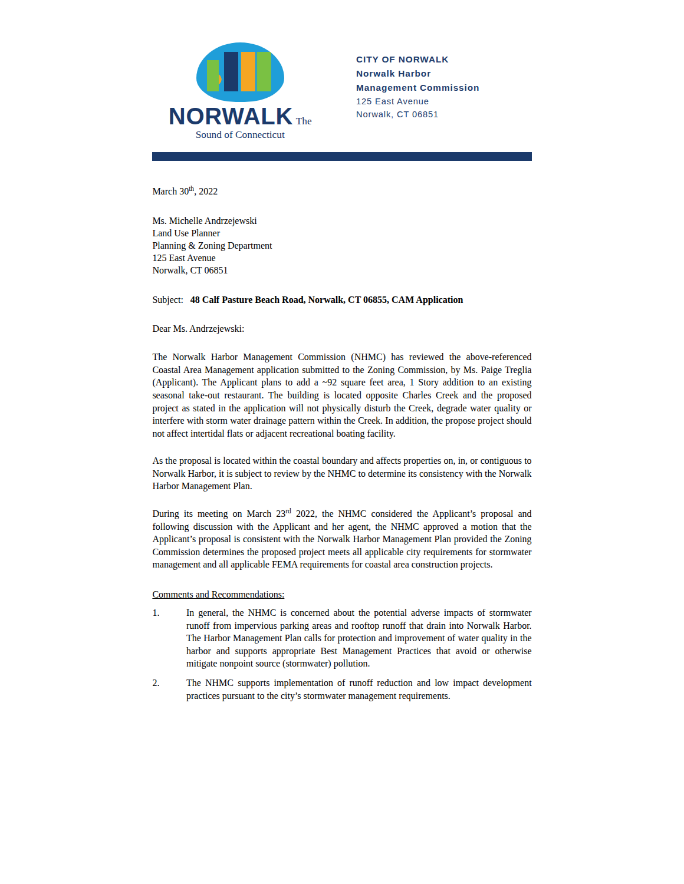NORWALK The Sound of Connecticut
CITY OF NORWALK
Norwalk Harbor
Management Commission
125 East Avenue
Norwalk, CT 06851
March 30th, 2022
Ms. Michelle Andrzejewski
Land Use Planner
Planning & Zoning Department
125 East Avenue
Norwalk, CT 06851
Subject: 48 Calf Pasture Beach Road, Norwalk, CT 06855, CAM Application
Dear Ms. Andrzejewski:
The Norwalk Harbor Management Commission (NHMC) has reviewed the above-referenced Coastal Area Management application submitted to the Zoning Commission, by Ms. Paige Treglia (Applicant). The Applicant plans to add a ~92 square feet area, 1 Story addition to an existing seasonal take-out restaurant. The building is located opposite Charles Creek and the proposed project as stated in the application will not physically disturb the Creek, degrade water quality or interfere with storm water drainage pattern within the Creek. In addition, the propose project should not affect intertidal flats or adjacent recreational boating facility.
As the proposal is located within the coastal boundary and affects properties on, in, or contiguous to Norwalk Harbor, it is subject to review by the NHMC to determine its consistency with the Norwalk Harbor Management Plan.
During its meeting on March 23rd 2022, the NHMC considered the Applicant’s proposal and following discussion with the Applicant and her agent, the NHMC approved a motion that the Applicant’s proposal is consistent with the Norwalk Harbor Management Plan provided the Zoning Commission determines the proposed project meets all applicable city requirements for stormwater management and all applicable FEMA requirements for coastal area construction projects.
Comments and Recommendations:
1. In general, the NHMC is concerned about the potential adverse impacts of stormwater runoff from impervious parking areas and rooftop runoff that drain into Norwalk Harbor. The Harbor Management Plan calls for protection and improvement of water quality in the harbor and supports appropriate Best Management Practices that avoid or otherwise mitigate nonpoint source (stormwater) pollution.
2. The NHMC supports implementation of runoff reduction and low impact development practices pursuant to the city’s stormwater management requirements.